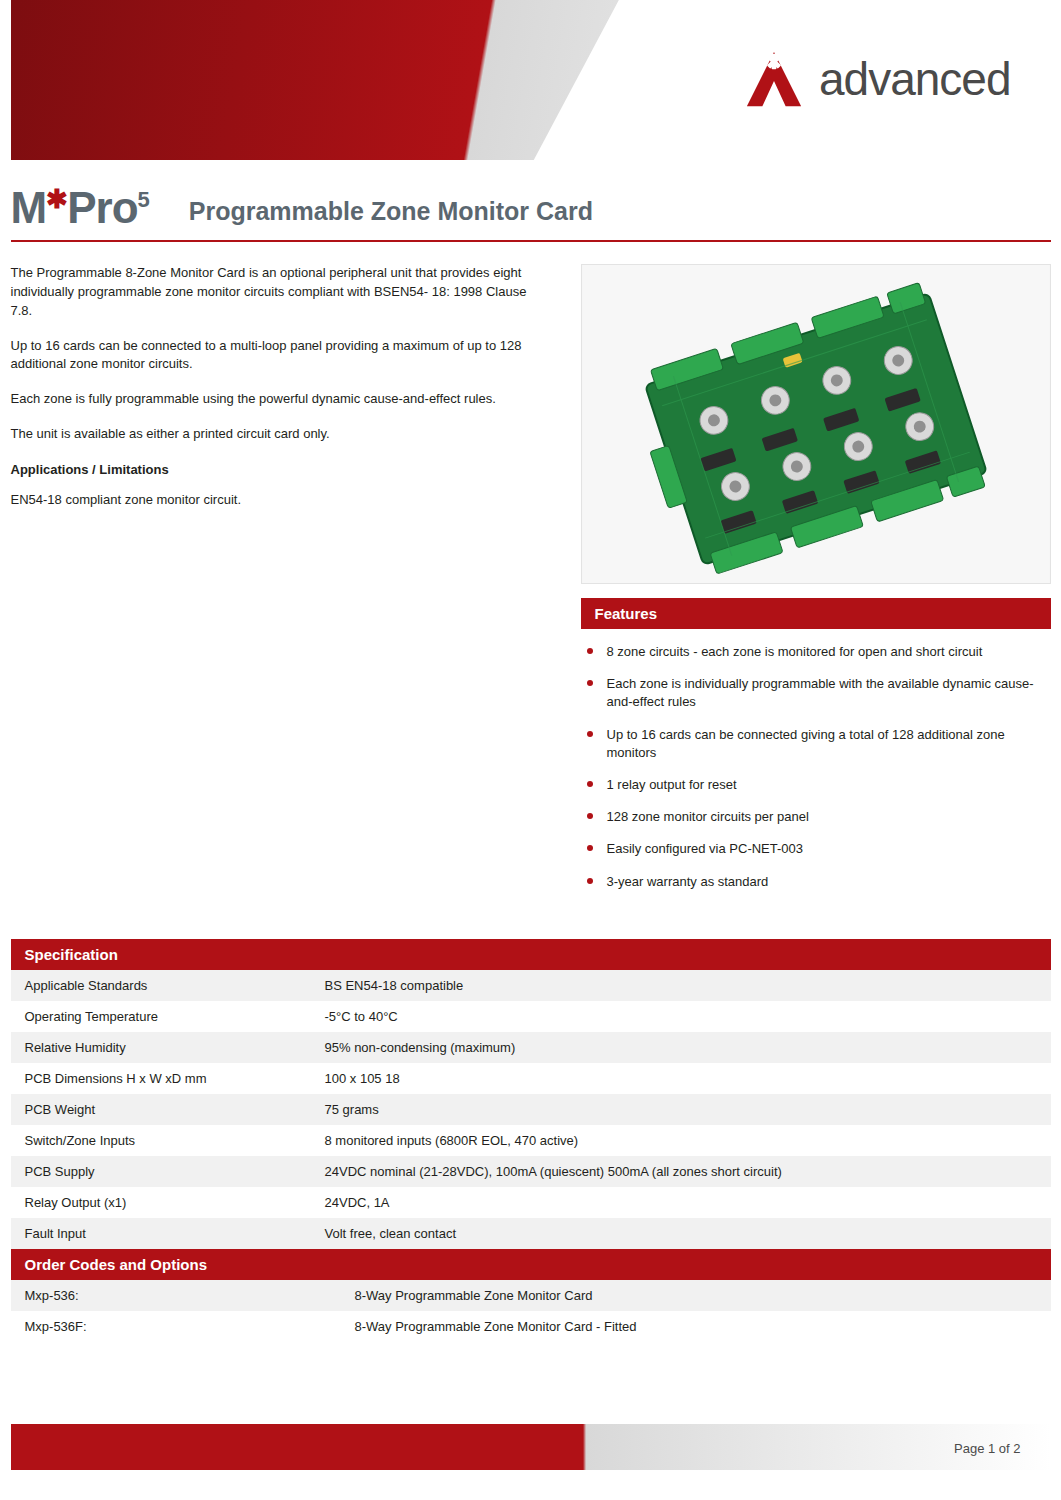advanced
M✱Pro5
Programmable Zone Monitor Card
The Programmable 8-Zone Monitor Card is an optional peripheral unit that provides eight individually programmable zone monitor circuits compliant with BSEN54- 18: 1998 Clause 7.8.
Up to 16 cards can be connected to a multi-loop panel providing a maximum of up to 128 additional zone monitor circuits.
Each zone is fully programmable using the powerful dynamic cause-and-effect rules.
The unit is available as either a printed circuit card only.
Applications / Limitations
EN54-18 compliant zone monitor circuit.
Features
8 zone circuits - each zone is monitored for open and short circuit
Each zone is individually programmable with the available dynamic cause-and-effect rules
Up to 16 cards can be connected giving a total of 128 additional zone monitors
1 relay output for reset
128 zone monitor circuits per panel
Easily configured via PC-NET-003
3-year warranty as standard
Specification
| Applicable Standards | BS EN54-18 compatible |
| Operating Temperature | -5°C to 40°C |
| Relative Humidity | 95% non-condensing (maximum) |
| PCB Dimensions H x W xD mm | 100 x 105 18 |
| PCB Weight | 75 grams |
| Switch/Zone Inputs | 8 monitored inputs (6800R EOL, 470 active) |
| PCB Supply | 24VDC nominal (21-28VDC), 100mA (quiescent) 500mA (all zones short circuit) |
| Relay Output (x1) | 24VDC, 1A |
| Fault Input | Volt free, clean contact |
Order Codes and Options
| Mxp-536: | 8-Way Programmable Zone Monitor Card |
| Mxp-536F: | 8-Way Programmable Zone Monitor Card - Fitted |
Page 1 of 2